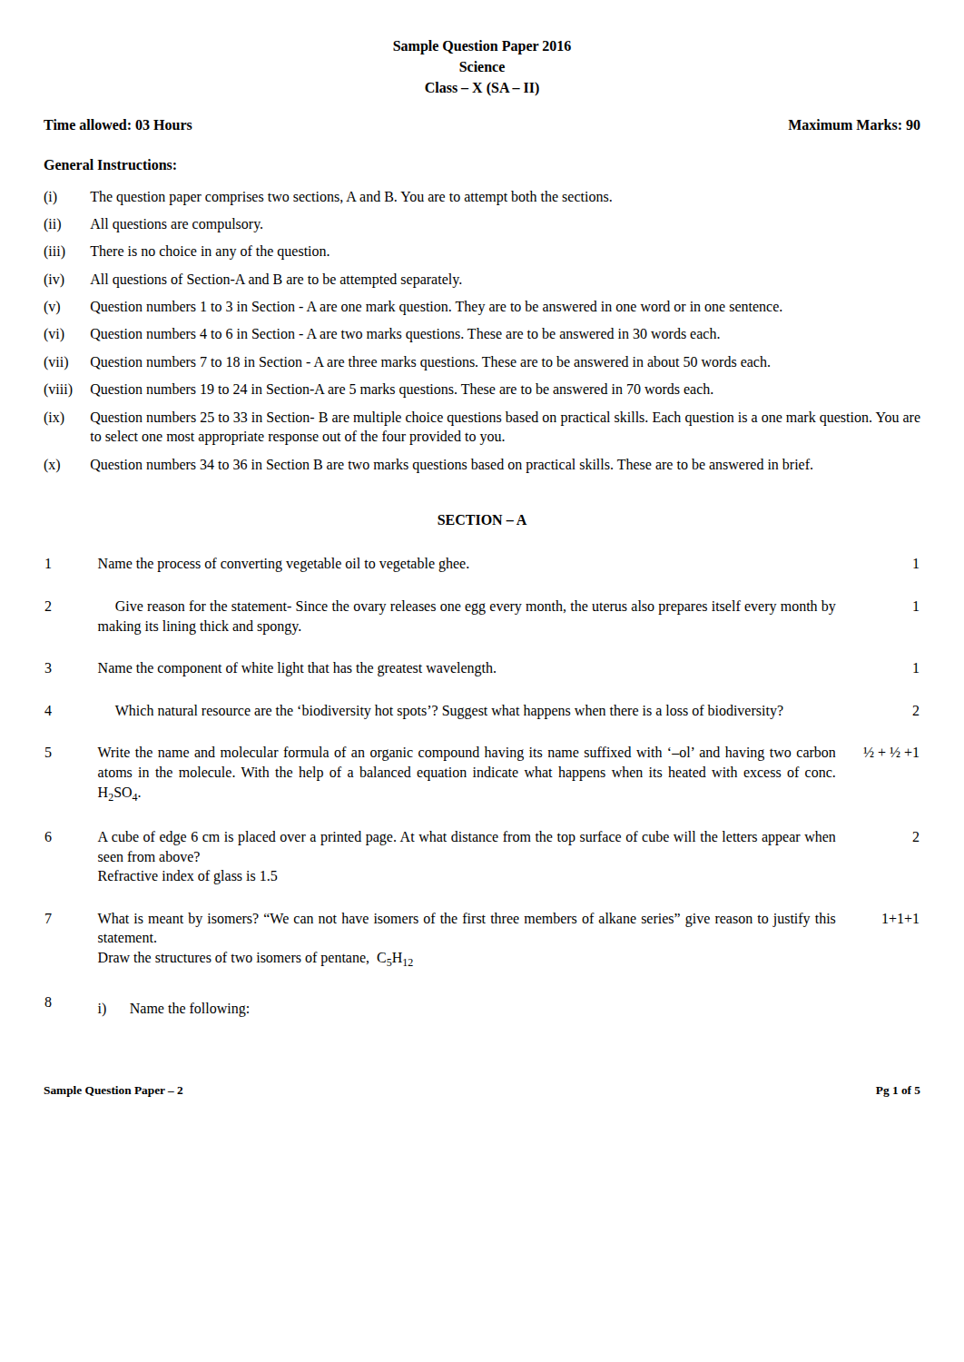Sample Question Paper 2016
Science
Class – X (SA – II)
Time allowed: 03 Hours Maximum Marks: 90
General Instructions:
(i) The question paper comprises two sections, A and B. You are to attempt both the sections.
(ii) All questions are compulsory.
(iii) There is no choice in any of the question.
(iv) All questions of Section-A and B are to be attempted separately.
(v) Question numbers 1 to 3 in Section - A are one mark question. They are to be answered in one word or in one sentence.
(vi) Question numbers 4 to 6 in Section - A are two marks questions. These are to be answered in 30 words each.
(vii) Question numbers 7 to 18 in Section - A are three marks questions. These are to be answered in about 50 words each.
(viii) Question numbers 19 to 24 in Section-A are 5 marks questions. These are to be answered in 70 words each.
(ix) Question numbers 25 to 33 in Section- B are multiple choice questions based on practical skills. Each question is a one mark question. You are to select one most appropriate response out of the four provided to you.
(x) Question numbers 34 to 36 in Section B are two marks questions based on practical skills. These are to be answered in brief.
SECTION – A
| 1 | Name the process of converting vegetable oil to vegetable ghee. | 1 |
| 2 | Give reason for the statement- Since the ovary releases one egg every month, the uterus also prepares itself every month by making its lining thick and spongy. | 1 |
| 3 | Name the component of white light that has the greatest wavelength. | 1 |
| 4 | Which natural resource are the ‘biodiversity hot spots’? Suggest what happens when there is a loss of biodiversity? | 2 |
| 5 | Write the name and molecular formula of an organic compound having its name suffixed with ‘–ol’ and having two carbon atoms in the molecule. With the help of a balanced equation indicate what happens when its heated with excess of conc. H 2 SO 4 . | ½ + ½ +1 |
| 6 | A cube of edge 6 cm is placed over a printed page. At what distance from the top surface of cube will the letters appear when seen from above? Refractive index of glass is 1.5 | 2 |
| 7 | What is meant by isomers? “We can not have isomers of the first three members of alkane series” give reason to justify this statement. Draw the structures of two isomers of pentane, C 5 H 12 | 1+1+1 |
| 8 | i) Name the following: | |
Sample Question Paper – 2 Pg 1 of 5